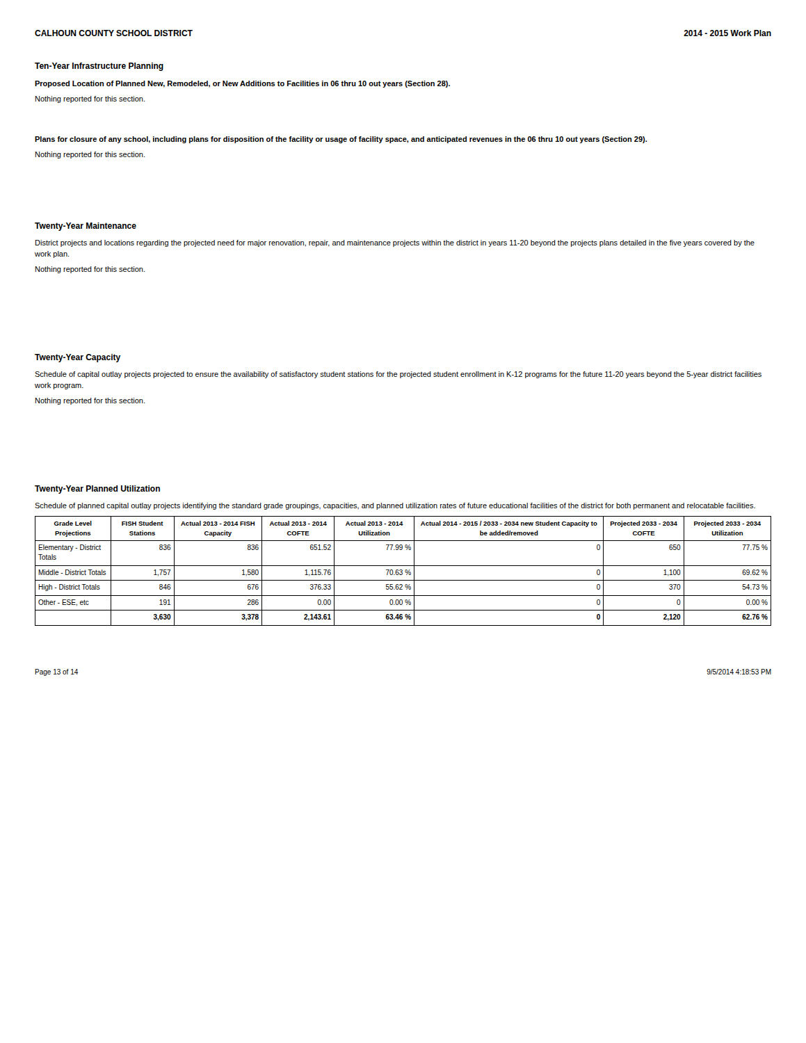CALHOUN COUNTY SCHOOL DISTRICT
2014 - 2015 Work Plan
Ten-Year Infrastructure Planning
Proposed Location of Planned New, Remodeled, or New Additions to Facilities in 06 thru 10 out years (Section 28).
Nothing reported for this section.
Plans for closure of any school, including plans for disposition of the facility or usage of facility space, and anticipated revenues in the 06 thru 10 out years (Section 29).
Nothing reported for this section.
Twenty-Year Maintenance
District projects and locations regarding the projected need for major renovation, repair, and maintenance projects within the district in years 11-20 beyond the projects plans detailed in the five years covered by the work plan.
Nothing reported for this section.
Twenty-Year Capacity
Schedule of capital outlay projects projected to ensure the availability of satisfactory student stations for the projected student enrollment in K-12 programs for the future 11-20 years beyond the 5-year district facilities work program.
Nothing reported for this section.
Twenty-Year Planned Utilization
Schedule of planned capital outlay projects identifying the standard grade groupings, capacities, and planned utilization rates of future educational facilities of the district for both permanent and relocatable facilities.
| Grade Level Projections | FISH Student Stations | Actual 2013 - 2014 FISH Capacity | Actual 2013 - 2014 COFTE | Actual 2013 - 2014 Utilization | Actual 2014 - 2015 / 2033 - 2034 new Student Capacity to be added/removed | Projected 2033 - 2034 COFTE | Projected 2033 - 2034 Utilization |
| --- | --- | --- | --- | --- | --- | --- | --- |
| Elementary - District Totals | 836 | 836 | 651.52 | 77.99 % | 0 | 650 | 77.75 % |
| Middle - District Totals | 1,757 | 1,580 | 1,115.76 | 70.63 % | 0 | 1,100 | 69.62 % |
| High - District Totals | 846 | 676 | 376.33 | 55.62 % | 0 | 370 | 54.73 % |
| Other - ESE, etc | 191 | 286 | 0.00 | 0.00 % | 0 | 0 | 0.00 % |
| | 3,630 | 3,378 | 2,143.61 | 63.46 % | 0 | 2,120 | 62.76 % |
Page 13 of 14
9/5/2014 4:18:53 PM